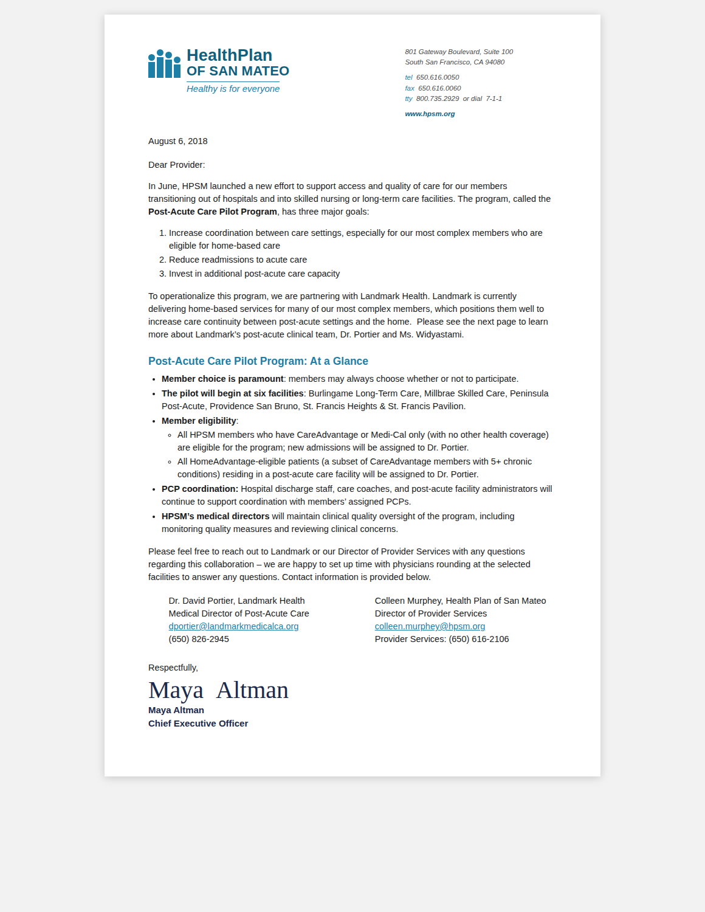HealthPlan
OF SAN MATEO
Healthy is for everyone
801 Gateway Boulevard, Suite 100
South San Francisco, CA 94080
tel 650.616.0050
fax 650.616.0060
tty 800.735.2929 or dial 7-1-1
www.hpsm.org
August 6, 2018
Dear Provider:
In June, HPSM launched a new effort to support access and quality of care for our members transitioning out of hospitals and into skilled nursing or long-term care facilities. The program, called the Post-Acute Care Pilot Program, has three major goals:
Increase coordination between care settings, especially for our most complex members who are eligible for home-based care
Reduce readmissions to acute care
Invest in additional post-acute care capacity
To operationalize this program, we are partnering with Landmark Health. Landmark is currently delivering home-based services for many of our most complex members, which positions them well to increase care continuity between post-acute settings and the home. Please see the next page to learn more about Landmark’s post-acute clinical team, Dr. Portier and Ms. Widyastami.
Post-Acute Care Pilot Program: At a Glance
Member choice is paramount: members may always choose whether or not to participate.
The pilot will begin at six facilities: Burlingame Long-Term Care, Millbrae Skilled Care, Peninsula Post-Acute, Providence San Bruno, St. Francis Heights & St. Francis Pavilion.
Member eligibility:
All HPSM members who have CareAdvantage or Medi-Cal only (with no other health coverage) are eligible for the program; new admissions will be assigned to Dr. Portier.
All HomeAdvantage-eligible patients (a subset of CareAdvantage members with 5+ chronic conditions) residing in a post-acute care facility will be assigned to Dr. Portier.
PCP coordination: Hospital discharge staff, care coaches, and post-acute facility administrators will continue to support coordination with members’ assigned PCPs.
HPSM’s medical directors will maintain clinical quality oversight of the program, including monitoring quality measures and reviewing clinical concerns.
Please feel free to reach out to Landmark or our Director of Provider Services with any questions regarding this collaboration – we are happy to set up time with physicians rounding at the selected facilities to answer any questions. Contact information is provided below.
Dr. David Portier, Landmark Health
Medical Director of Post-Acute Care
dportier@landmarkmedicalca.org
(650) 826-2945
Colleen Murphey, Health Plan of San Mateo
Director of Provider Services
colleen.murphey@hpsm.org
Provider Services: (650) 616-2106
Respectfully,
Maya Altman
Maya Altman
Chief Executive Officer